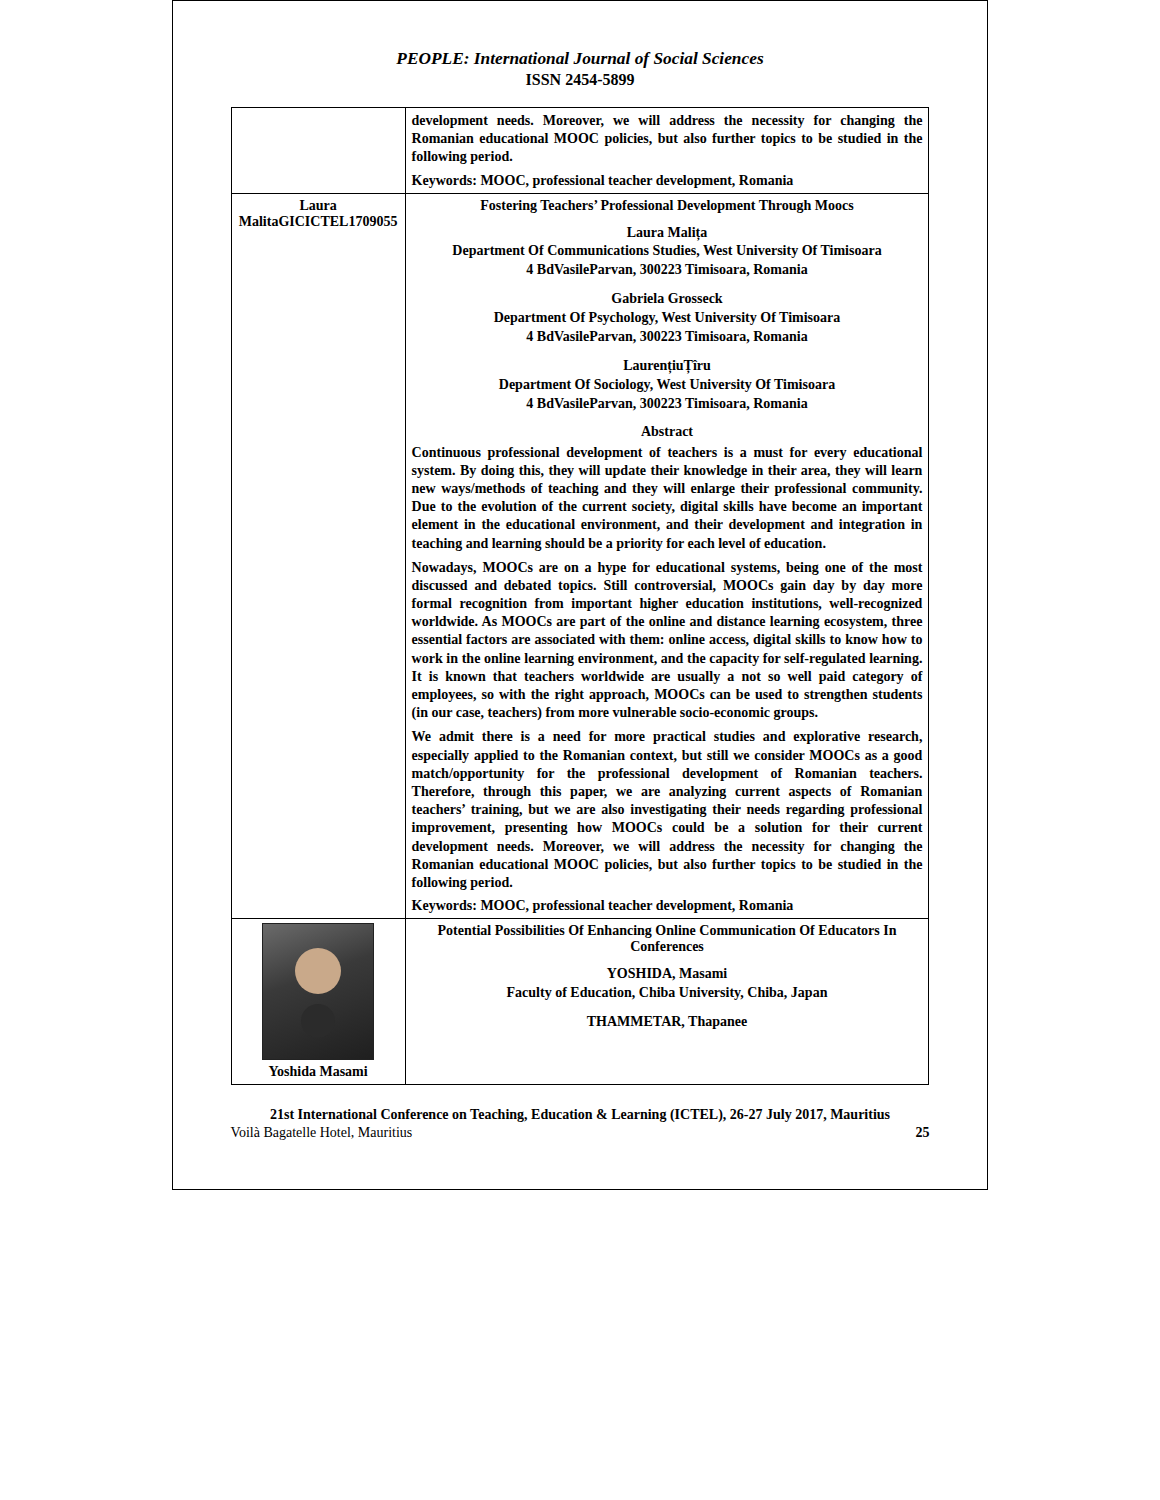PEOPLE: International Journal of Social Sciences
ISSN 2454-5899
| | development needs. Moreover, we will address the necessity for changing the Romanian educational MOOC policies, but also further topics to be studied in the following period. Keywords: MOOC, professional teacher development, Romania |
| Laura MalitaGICICTEL1709055 | Fostering Teachers’ Professional Development Through Moocs Laura Malița Department Of Communications Studies, West University Of Timisoara 4 BdVasileParvan, 300223 Timisoara, Romania Gabriela Grosseck Department Of Psychology, West University Of Timisoara 4 BdVasileParvan, 300223 Timisoara, Romania LaurențiuȚîru Department Of Sociology, West University Of Timisoara 4 BdVasileParvan, 300223 Timisoara, Romania Abstract Continuous professional development of teachers is a must for every educational system. By doing this, they will update their knowledge in their area, they will learn new ways/methods of teaching and they will enlarge their professional community. Due to the evolution of the current society, digital skills have become an important element in the educational environment, and their development and integration in teaching and learning should be a priority for each level of education. Nowadays, MOOCs are on a hype for educational systems, being one of the most discussed and debated topics. Still controversial, MOOCs gain day by day more formal recognition from important higher education institutions, well-recognized worldwide. As MOOCs are part of the online and distance learning ecosystem, three essential factors are associated with them: online access, digital skills to know how to work in the online learning environment, and the capacity for self-regulated learning. It is known that teachers worldwide are usually a not so well paid category of employees, so with the right approach, MOOCs can be used to strengthen students (in our case, teachers) from more vulnerable socio-economic groups. We admit there is a need for more practical studies and explorative research, especially applied to the Romanian context, but still we consider MOOCs as a good match/opportunity for the professional development of Romanian teachers. Therefore, through this paper, we are analyzing current aspects of Romanian teachers’ training, but we are also investigating their needs regarding professional improvement, presenting how MOOCs could be a solution for their current development needs. Moreover, we will address the necessity for changing the Romanian educational MOOC policies, but also further topics to be studied in the following period. Keywords: MOOC, professional teacher development, Romania |
| Yoshida Masami | Potential Possibilities Of Enhancing Online Communication Of Educators In Conferences YOSHIDA, Masami Faculty of Education, Chiba University, Chiba, Japan THAMMETAR, Thapanee |
21st International Conference on Teaching, Education & Learning (ICTEL), 26-27 July 2017, Mauritius
Voilà Bagatelle Hotel, Mauritius 25